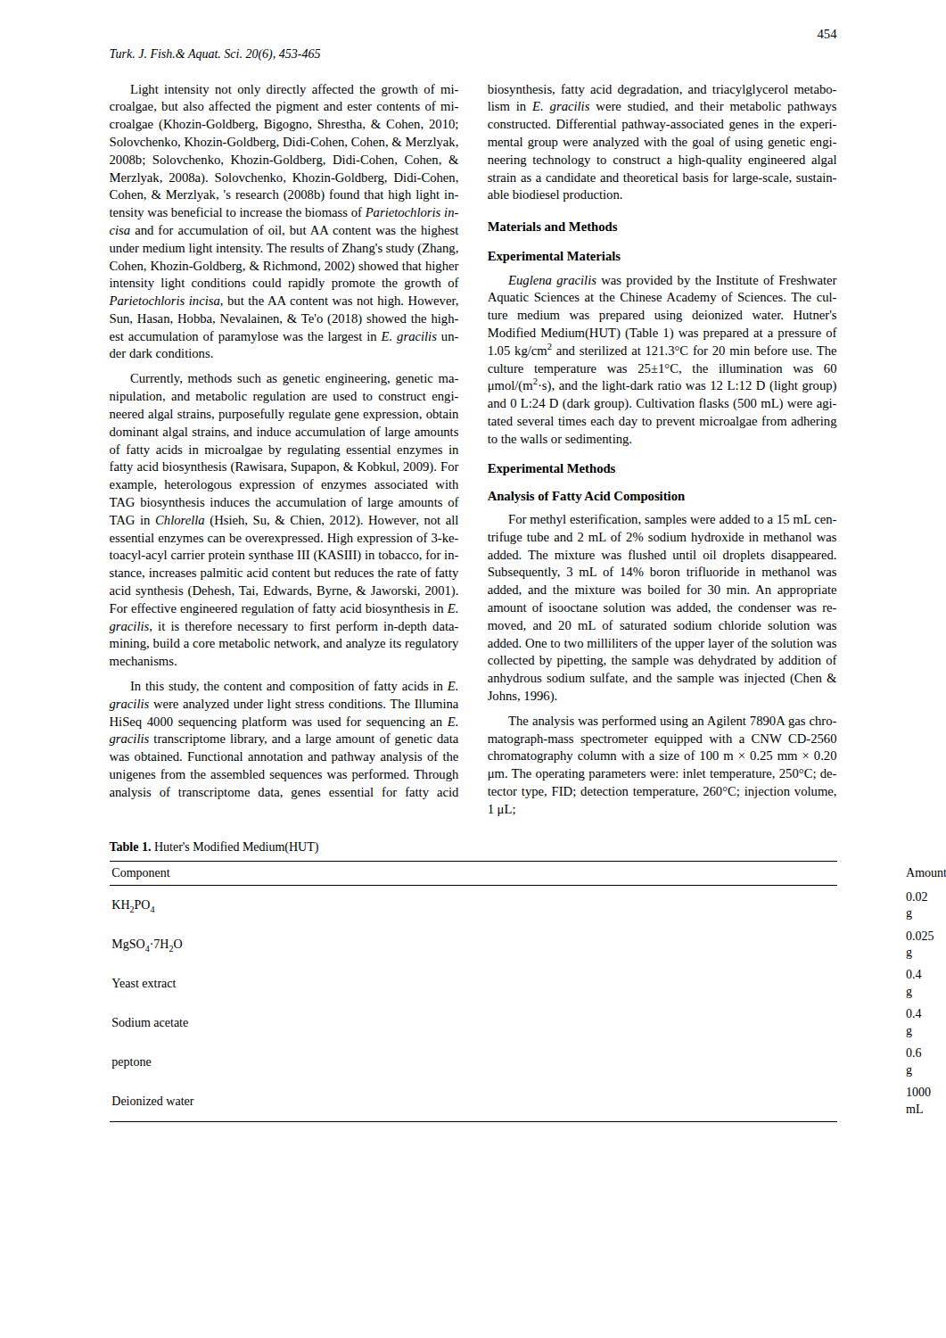454
Turk. J. Fish.& Aquat. Sci. 20(6), 453-465
Light intensity not only directly affected the growth of microalgae, but also affected the pigment and ester contents of microalgae (Khozin-Goldberg, Bigogno, Shrestha, & Cohen, 2010; Solovchenko, Khozin-Goldberg, Didi-Cohen, Cohen, & Merzlyak, 2008b; Solovchenko, Khozin-Goldberg, Didi-Cohen, Cohen, & Merzlyak, 2008a). Solovchenko, Khozin-Goldberg, Didi-Cohen, Cohen, & Merzlyak, 's research (2008b) found that high light intensity was beneficial to increase the biomass of Parietochloris incisa and for accumulation of oil, but AA content was the highest under medium light intensity. The results of Zhang's study (Zhang, Cohen, Khozin-Goldberg, & Richmond, 2002) showed that higher intensity light conditions could rapidly promote the growth of Parietochloris incisa, but the AA content was not high. However, Sun, Hasan, Hobba, Nevalainen, & Te'o (2018) showed the highest accumulation of paramylose was the largest in E. gracilis under dark conditions.
Currently, methods such as genetic engineering, genetic manipulation, and metabolic regulation are used to construct engineered algal strains, purposefully regulate gene expression, obtain dominant algal strains, and induce accumulation of large amounts of fatty acids in microalgae by regulating essential enzymes in fatty acid biosynthesis (Rawisara, Supapon, & Kobkul, 2009). For example, heterologous expression of enzymes associated with TAG biosynthesis induces the accumulation of large amounts of TAG in Chlorella (Hsieh, Su, & Chien, 2012). However, not all essential enzymes can be overexpressed. High expression of 3-ketoacyl-acyl carrier protein synthase III (KASIII) in tobacco, for instance, increases palmitic acid content but reduces the rate of fatty acid synthesis (Dehesh, Tai, Edwards, Byrne, & Jaworski, 2001). For effective engineered regulation of fatty acid biosynthesis in E. gracilis, it is therefore necessary to first perform in-depth data-mining, build a core metabolic network, and analyze its regulatory mechanisms.
In this study, the content and composition of fatty acids in E. gracilis were analyzed under light stress conditions. The Illumina HiSeq 4000 sequencing platform was used for sequencing an E. gracilis transcriptome library, and a large amount of genetic data was obtained. Functional annotation and pathway analysis of the unigenes from the assembled sequences was performed. Through analysis of transcriptome data, genes essential for fatty acid biosynthesis, fatty acid degradation, and triacylglycerol metabolism in E. gracilis were studied, and their metabolic pathways constructed. Differential pathway-associated genes in the experimental group were analyzed with the goal of using genetic engineering technology to construct a high-quality engineered algal strain as a candidate and theoretical basis for large-scale, sustainable biodiesel production.
Materials and Methods
Experimental Materials
Euglena gracilis was provided by the Institute of Freshwater Aquatic Sciences at the Chinese Academy of Sciences. The culture medium was prepared using deionized water. Hutner's Modified Medium(HUT) (Table 1) was prepared at a pressure of 1.05 kg/cm2 and sterilized at 121.3°C for 20 min before use. The culture temperature was 25±1°C, the illumination was 60 μmol/(m2·s), and the light-dark ratio was 12 L:12 D (light group) and 0 L:24 D (dark group). Cultivation flasks (500 mL) were agitated several times each day to prevent microalgae from adhering to the walls or sedimenting.
Experimental Methods
Analysis of Fatty Acid Composition
For methyl esterification, samples were added to a 15 mL centrifuge tube and 2 mL of 2% sodium hydroxide in methanol was added. The mixture was flushed until oil droplets disappeared. Subsequently, 3 mL of 14% boron trifluoride in methanol was added, and the mixture was boiled for 30 min. An appropriate amount of isooctane solution was added, the condenser was removed, and 20 mL of saturated sodium chloride solution was added. One to two milliliters of the upper layer of the solution was collected by pipetting, the sample was dehydrated by addition of anhydrous sodium sulfate, and the sample was injected (Chen & Johns, 1996).
The analysis was performed using an Agilent 7890A gas chromatograph-mass spectrometer equipped with a CNW CD-2560 chromatography column with a size of 100 m × 0.25 mm × 0.20 μm. The operating parameters were: inlet temperature, 250°C; detector type, FID; detection temperature, 260°C; injection volume, 1 μL;
Table 1. Huter's Modified Medium(HUT)
| Component | Amount |
| --- | --- |
| KH 2 PO 4 | 0.02 g |
| MgSO 4 ·7H 2 O | 0.025 g |
| Yeast extract | 0.4 g |
| Sodium acetate | 0.4 g |
| peptone | 0.6 g |
| Deionized water | 1000 mL |